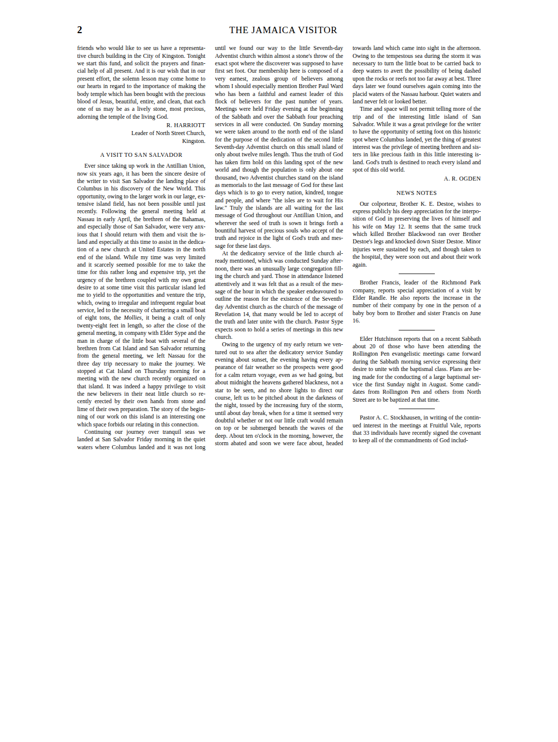2
The Jamaica Visitor
friends who would like to see us have a representative church building in the City of Kingston. Tonight we start this fund, and solicit the prayers and financial help of all present. And it is our wish that in our present effort, the solemn lesson may come home to our hearts in regard to the importance of making the body temple which has been bought with the precious blood of Jesus, beautiful, entire, and clean, that each one of us may be as a lively stone, most precious, adorning the temple of the living God.
R. Harriott
Leader of North Street Church,
Kingston.
A Visit to San Salvador
Ever since taking up work in the Antillian Union, now six years ago, it has been the sincere desire of the writer to visit San Salvador the landing place of Columbus in his discovery of the New World. This opportunity, owing to the larger work in our large, extensive island field, has not been possible until just recently. Following the general meeting held at Nassau in early April, the brethren of the Bahamas, and especially those of San Salvador, were very anxious that I should return with them and visit the island and especially at this time to assist in the dedication of a new church at United Estates in the north end of the island. While my time was very limited and it scarcely seemed possible for me to take the time for this rather long and expensive trip, yet the urgency of the brethren coupled with my own great desire to at some time visit this particular island led me to yield to the opportunities and venture the trip, which, owing to irregular and infrequent regular boat service, led to the necessity of chartering a small boat of eight tons, the Mollies, it being a craft of only twenty-eight feet in length, so after the close of the general meeting, in company with Elder Sype and the man in charge of the little boat with several of the brethren from Cat Island and San Salvador returning from the general meeting, we left Nassau for the three day trip necessary to make the journey. We stopped at Cat Island on Thursday morning for a meeting with the new church recently organized on that island. It was indeed a happy privilege to visit the new believers in their neat little church so recently erected by their own hands from stone and lime of their own preparation. The story of the beginning of our work on this island is an interesting one which space forbids our relating in this connection.
Continuing our journey over tranquil seas we landed at San Salvador Friday morning in the quiet waters where Columbus landed and it was not long until we found our way to the little Seventh-day Adventist church within almost a stone's throw of the exact spot where the discoverer was supposed to have first set foot. Our membership here is composed of a very earnest, zealous group of believers among whom I should especially mention Brother Paul Ward who has been a faithful and earnest leader of this flock of believers for the past number of years. Meetings were held Friday evening at the beginning of the Sabbath and over the Sabbath four preaching services in all were conducted. On Sunday morning we were taken around to the north end of the island for the purpose of the dedication of the second little Seventh-day Adventist church on this small island of only about twelve miles length. Thus the truth of God has taken firm hold on this landing spot of the new world and though the population is only about one thousand, two Adventist churches stand on the island as memorials to the last message of God for these last days which is to go to every nation, kindred, tongue and people, and where "the isles are to wait for His law." Truly the islands are all waiting for the last message of God throughout our Antillian Union, and wherever the seed of truth is sown it brings forth a bountiful harvest of precious souls who accept of the truth and rejoice in the light of God's truth and message for these last days.
At the dedicatory service of the little church already mentioned, which was conducted Sunday afternoon, there was an unusually large congregation filling the church and yard. Those in attendance listened attentively and it was felt that as a result of the message of the hour in which the speaker endeavoured to outline the reason for the existence of the Seventh-day Adventist church as the church of the message of Revelation 14, that many would be led to accept of the truth and later unite with the church. Pastor Sype expects soon to hold a series of meetings in this new church.
Owing to the urgency of my early return we ventured out to sea after the dedicatory service Sunday evening about sunset, the evening having every appearance of fair weather so the prospects were good for a calm return voyage, even as we had going, but about midnight the heavens gathered blackness, not a star to be seen, and no shore lights to direct our course, left us to be pitched about in the darkness of the night, tossed by the increasing fury of the storm, until about day break, when for a time it seemed very doubtful whether or not our little craft would remain on top or be submerged beneath the waves of the deep. About ten o'clock in the morning, however, the storm abated and soon we were face about, headed towards land which came into sight in the afternoon. Owing to the tempestous sea during the storm it was necessary to turn the little boat to be carried back to deep waters to avert the possibility of being dashed upon the rocks or reefs not too far away at best. Three days later we found ourselves again coming into the placid waters of the Nassau harbour. Quiet waters and land never felt or looked better.
Time and space will not permit telling more of the trip and of the interesting little island of San Salvador. While it was a great privilege for the writer to have the opportunity of setting foot on this historic spot where Columbus landed, yet the thing of greatest interest was the privilege of meeting brethren and sisters in like precious faith in this little interesting island. God's truth is destined to reach every island and spot of this old world.
A. R. Ogden
News Notes
Our colporteur, Brother K. E. Destoe, wishes to express publicly his deep appreciation for the interposition of God in preserving the lives of himself and his wife on May 12. It seems that the same truck which killed Brother Blackwood ran over Brother Destoe's legs and knocked down Sister Destoe. Minor injuries were sustained by each, and though taken to the hospital, they were soon out and about their work again.
Brother Francis, leader of the Richmond Park company, reports special appreciation of a visit by Elder Randle. He also reports the increase in the number of their company by one in the person of a baby boy born to Brother and sister Francis on June 16.
Elder Hutchinson reports that on a recent Sabbath about 20 of those who have been attending the Rollington Pen evangelistic meetings came forward during the Sabbath morning service expressing their desire to unite with the baptismal class. Plans are being made for the conducting of a large baptismal service the first Sunday night in August. Some candidates from Rollington Pen and others from North Street are to be baptized at that time.
Pastor A. C. Stockhausen, in writing of the continued interest in the meetings at Fruitful Vale, reports that 33 individuals have recently signed the covenant to keep all of the commandments of God includ-